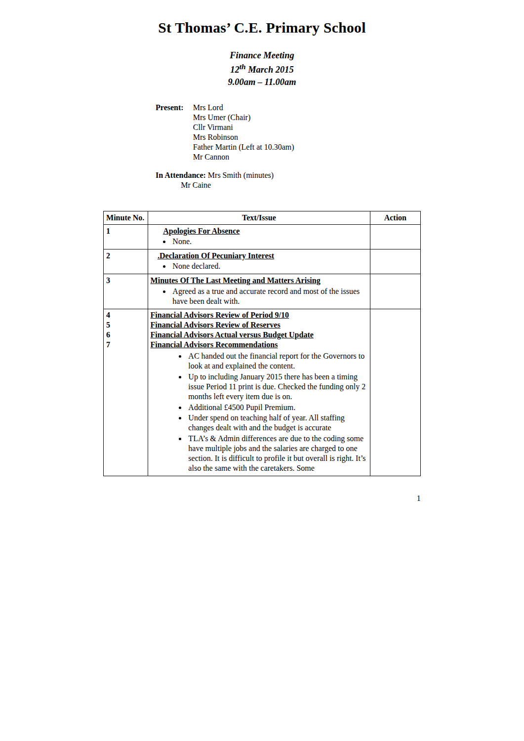St Thomas’ C.E. Primary School
Finance Meeting
12th March 2015
9.00am – 11.00am
| Present: | Mrs Lord Mrs Umer (Chair) Cllr Virmani Mrs Robinson Father Martin (Left at 10.30am) Mr Cannon |
In Attendance: Mrs Smith (minutes)
Mr Caine
| Minute No. | Text/Issue | Action |
| --- | --- | --- |
| 1 | Apologies For Absence None. | |
| 2 | . Declaration Of Pecuniary Interest None declared. | |
| 3 | Minutes Of The Last Meeting and Matters Arising Agreed as a true and accurate record and most of the issues have been dealt with. | |
| 4 5 6 7 | Financial Advisors Review of Period 9/10 Financial Advisors Review of Reserves Financial Advisors Actual versus Budget Update Financial Advisors Recommendations AC handed out the financial report for the Governors to look at and explained the content. Up to including January 2015 there has been a timing issue Period 11 print is due. Checked the funding only 2 months left every item due is on. Additional £4500 Pupil Premium. Under spend on teaching half of year. All staffing changes dealt with and the budget is accurate TLA’s & Admin differences are due to the coding some have multiple jobs and the salaries are charged to one section. It is difficult to profile it but overall is right. It’s also the same with the caretakers. Some | |
1